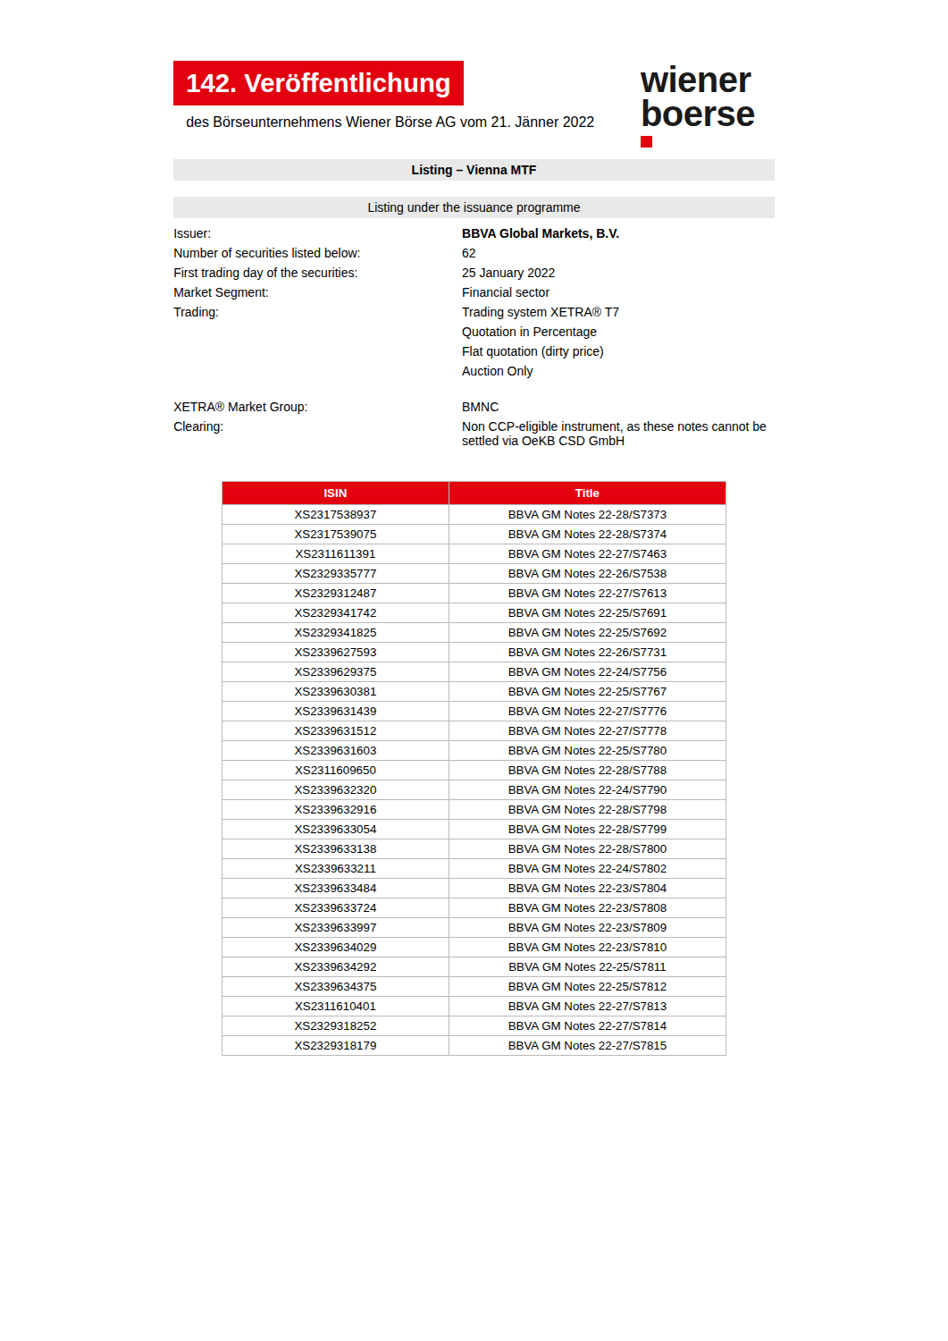142. Veröffentlichung
des Börseunternehmens Wiener Börse AG vom 21. Jänner 2022
wiener boerse
Listing – Vienna MTF
Listing under the issuance programme
| Issuer: | BBVA Global Markets, B.V. |
| Number of securities listed below: | 62 |
| First trading day of the securities: | 25 January 2022 |
| Market Segment: | Financial sector |
| Trading: | Trading system XETRA® T7 |
| | Quotation in Percentage |
| | Flat quotation (dirty price) |
| | Auction Only |
| XETRA® Market Group: | BMNC |
| Clearing: | Non CCP-eligible instrument, as these notes cannot be settled via OeKB CSD GmbH |
| ISIN | Title |
| --- | --- |
| XS2317538937 | BBVA GM Notes 22-28/S7373 |
| XS2317539075 | BBVA GM Notes 22-28/S7374 |
| XS2311611391 | BBVA GM Notes 22-27/S7463 |
| XS2329335777 | BBVA GM Notes 22-26/S7538 |
| XS2329312487 | BBVA GM Notes 22-27/S7613 |
| XS2329341742 | BBVA GM Notes 22-25/S7691 |
| XS2329341825 | BBVA GM Notes 22-25/S7692 |
| XS2339627593 | BBVA GM Notes 22-26/S7731 |
| XS2339629375 | BBVA GM Notes 22-24/S7756 |
| XS2339630381 | BBVA GM Notes 22-25/S7767 |
| XS2339631439 | BBVA GM Notes 22-27/S7776 |
| XS2339631512 | BBVA GM Notes 22-27/S7778 |
| XS2339631603 | BBVA GM Notes 22-25/S7780 |
| XS2311609650 | BBVA GM Notes 22-28/S7788 |
| XS2339632320 | BBVA GM Notes 22-24/S7790 |
| XS2339632916 | BBVA GM Notes 22-28/S7798 |
| XS2339633054 | BBVA GM Notes 22-28/S7799 |
| XS2339633138 | BBVA GM Notes 22-28/S7800 |
| XS2339633211 | BBVA GM Notes 22-24/S7802 |
| XS2339633484 | BBVA GM Notes 22-23/S7804 |
| XS2339633724 | BBVA GM Notes 22-23/S7808 |
| XS2339633997 | BBVA GM Notes 22-23/S7809 |
| XS2339634029 | BBVA GM Notes 22-23/S7810 |
| XS2339634292 | BBVA GM Notes 22-25/S7811 |
| XS2339634375 | BBVA GM Notes 22-25/S7812 |
| XS2311610401 | BBVA GM Notes 22-27/S7813 |
| XS2329318252 | BBVA GM Notes 22-27/S7814 |
| XS2329318179 | BBVA GM Notes 22-27/S7815 |